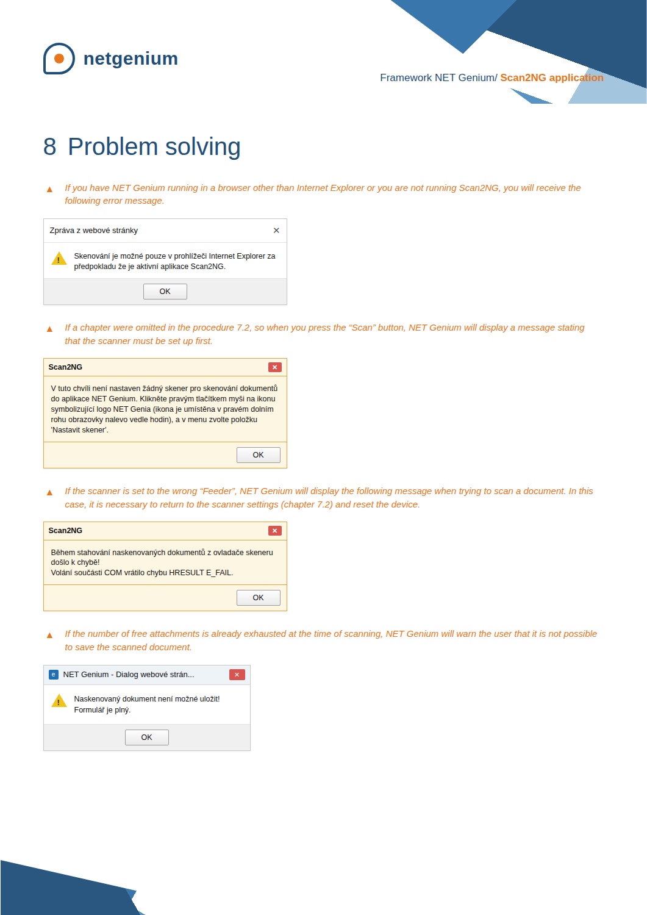netgenium
Framework NET Genium/ Scan2NG application
8 Problem solving
▲
If you have NET Genium running in a browser other than Internet Explorer or you are not running Scan2NG, you will receive the following error message.
Zpráva z webové stránky ✕
Skenování je možné pouze v prohlížeči Internet Explorer za předpokladu že je aktivní aplikace Scan2NG.
OK
▲
If a chapter were omitted in the procedure 7.2, so when you press the “Scan” button, NET Genium will display a message stating that the scanner must be set up first.
Scan2NG ✕
V tuto chvíli není nastaven žádný skener pro skenování dokumentů do aplikace NET Genium. Klikněte pravým tlačítkem myši na ikonu symbolizující logo NET Genia (ikona je umístěna v pravém dolním rohu obrazovky nalevo vedle hodin), a v menu zvolte položku 'Nastavit skener'.
OK
▲
If the scanner is set to the wrong “Feeder”, NET Genium will display the following message when trying to scan a document. In this case, it is necessary to return to the scanner settings (chapter 7.2) and reset the device.
Scan2NG ✕
Během stahování naskenovaných dokumentů z ovladače skeneru došlo k chybě!
Volání součásti COM vrátilo chybu HRESULT E_FAIL.
OK
▲
If the number of free attachments is already exhausted at the time of scanning, NET Genium will warn the user that it is not possible to save the scanned document.
e NET Genium - Dialog webové strán... ✕
Naskenovaný dokument není možné uložit!
Formulář je plný.
OK
14 / 14